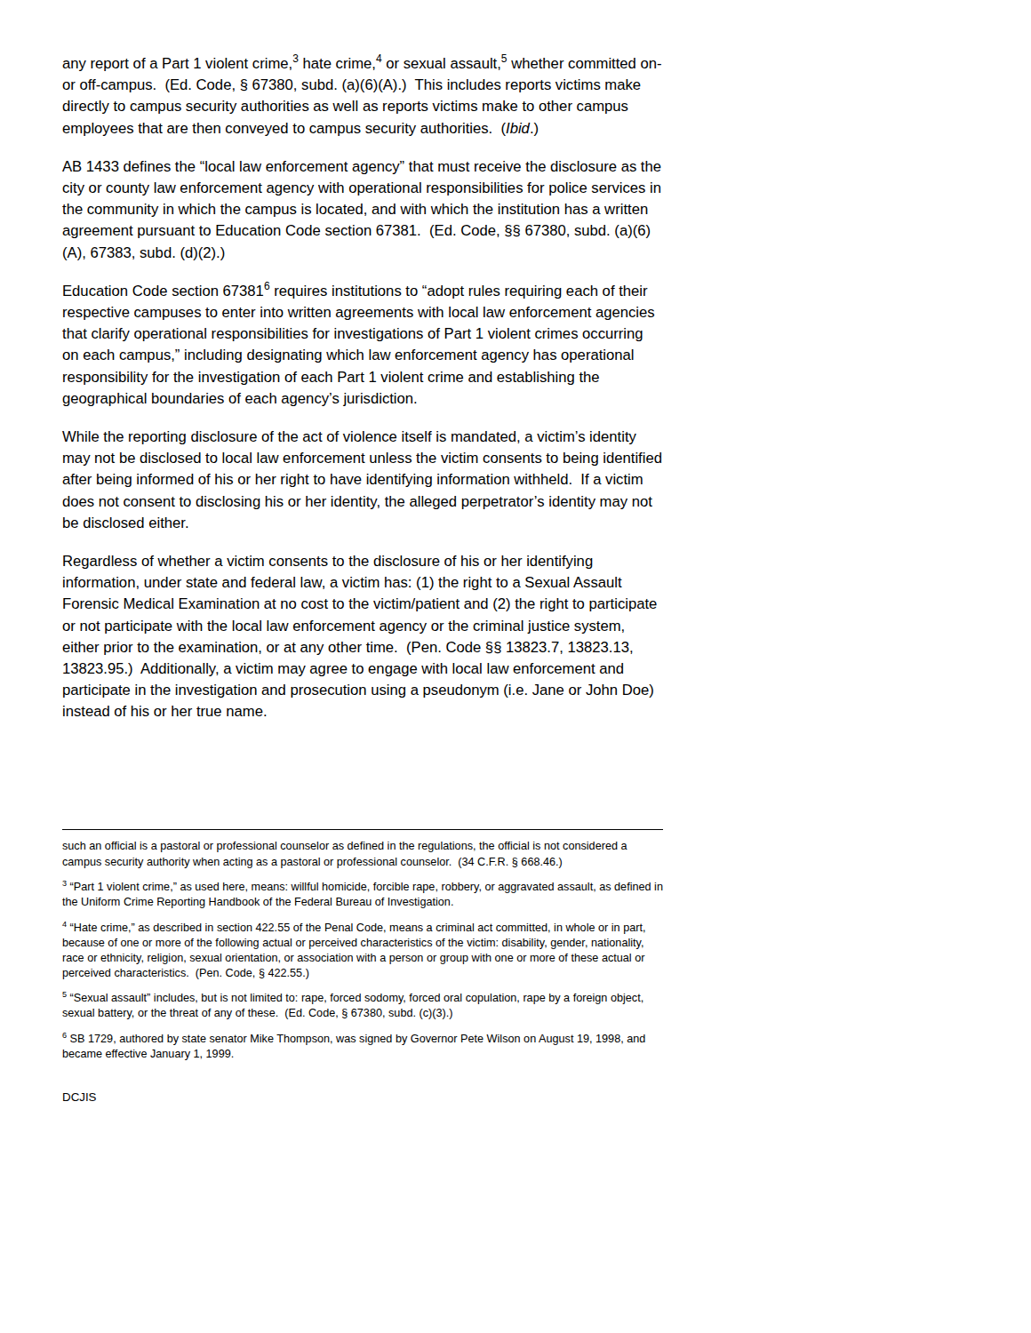any report of a Part 1 violent crime,3 hate crime,4 or sexual assault,5 whether committed on- or off-campus. (Ed. Code, § 67380, subd. (a)(6)(A).) This includes reports victims make directly to campus security authorities as well as reports victims make to other campus employees that are then conveyed to campus security authorities. (Ibid.)
AB 1433 defines the “local law enforcement agency” that must receive the disclosure as the city or county law enforcement agency with operational responsibilities for police services in the community in which the campus is located, and with which the institution has a written agreement pursuant to Education Code section 67381. (Ed. Code, §§ 67380, subd. (a)(6)(A), 67383, subd. (d)(2).)
Education Code section 673816 requires institutions to “adopt rules requiring each of their respective campuses to enter into written agreements with local law enforcement agencies that clarify operational responsibilities for investigations of Part 1 violent crimes occurring on each campus,” including designating which law enforcement agency has operational responsibility for the investigation of each Part 1 violent crime and establishing the geographical boundaries of each agency’s jurisdiction.
While the reporting disclosure of the act of violence itself is mandated, a victim’s identity may not be disclosed to local law enforcement unless the victim consents to being identified after being informed of his or her right to have identifying information withheld. If a victim does not consent to disclosing his or her identity, the alleged perpetrator’s identity may not be disclosed either.
Regardless of whether a victim consents to the disclosure of his or her identifying information, under state and federal law, a victim has: (1) the right to a Sexual Assault Forensic Medical Examination at no cost to the victim/patient and (2) the right to participate or not participate with the local law enforcement agency or the criminal justice system, either prior to the examination, or at any other time. (Pen. Code §§ 13823.7, 13823.13, 13823.95.) Additionally, a victim may agree to engage with local law enforcement and participate in the investigation and prosecution using a pseudonym (i.e. Jane or John Doe) instead of his or her true name.
such an official is a pastoral or professional counselor as defined in the regulations, the official is not considered a campus security authority when acting as a pastoral or professional counselor. (34 C.F.R. § 668.46.)
3 “Part 1 violent crime,” as used here, means: willful homicide, forcible rape, robbery, or aggravated assault, as defined in the Uniform Crime Reporting Handbook of the Federal Bureau of Investigation.
4 “Hate crime,” as described in section 422.55 of the Penal Code, means a criminal act committed, in whole or in part, because of one or more of the following actual or perceived characteristics of the victim: disability, gender, nationality, race or ethnicity, religion, sexual orientation, or association with a person or group with one or more of these actual or perceived characteristics. (Pen. Code, § 422.55.)
5 “Sexual assault” includes, but is not limited to: rape, forced sodomy, forced oral copulation, rape by a foreign object, sexual battery, or the threat of any of these. (Ed. Code, § 67380, subd. (c)(3).)
6 SB 1729, authored by state senator Mike Thompson, was signed by Governor Pete Wilson on August 19, 1998, and became effective January 1, 1999.
DCJIS